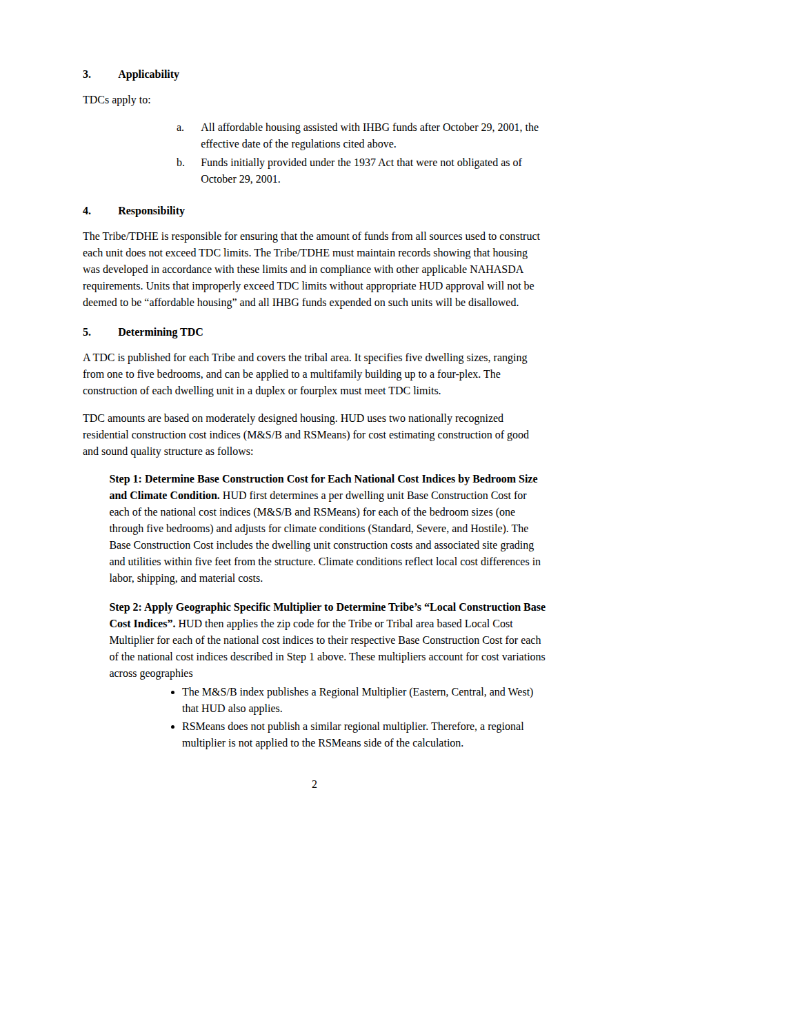3. Applicability
TDCs apply to:
a. All affordable housing assisted with IHBG funds after October 29, 2001, the effective date of the regulations cited above.
b. Funds initially provided under the 1937 Act that were not obligated as of October 29, 2001.
4. Responsibility
The Tribe/TDHE is responsible for ensuring that the amount of funds from all sources used to construct each unit does not exceed TDC limits. The Tribe/TDHE must maintain records showing that housing was developed in accordance with these limits and in compliance with other applicable NAHASDA requirements. Units that improperly exceed TDC limits without appropriate HUD approval will not be deemed to be “affordable housing” and all IHBG funds expended on such units will be disallowed.
5. Determining TDC
A TDC is published for each Tribe and covers the tribal area. It specifies five dwelling sizes, ranging from one to five bedrooms, and can be applied to a multifamily building up to a four-plex. The construction of each dwelling unit in a duplex or fourplex must meet TDC limits.
TDC amounts are based on moderately designed housing. HUD uses two nationally recognized residential construction cost indices (M&S/B and RSMeans) for cost estimating construction of good and sound quality structure as follows:
Step 1: Determine Base Construction Cost for Each National Cost Indices by Bedroom Size and Climate Condition. HUD first determines a per dwelling unit Base Construction Cost for each of the national cost indices (M&S/B and RSMeans) for each of the bedroom sizes (one through five bedrooms) and adjusts for climate conditions (Standard, Severe, and Hostile). The Base Construction Cost includes the dwelling unit construction costs and associated site grading and utilities within five feet from the structure. Climate conditions reflect local cost differences in labor, shipping, and material costs.
Step 2: Apply Geographic Specific Multiplier to Determine Tribe’s “Local Construction Base Cost Indices”. HUD then applies the zip code for the Tribe or Tribal area based Local Cost Multiplier for each of the national cost indices to their respective Base Construction Cost for each of the national cost indices described in Step 1 above. These multipliers account for cost variations across geographies
The M&S/B index publishes a Regional Multiplier (Eastern, Central, and West) that HUD also applies.
RSMeans does not publish a similar regional multiplier. Therefore, a regional multiplier is not applied to the RSMeans side of the calculation.
2